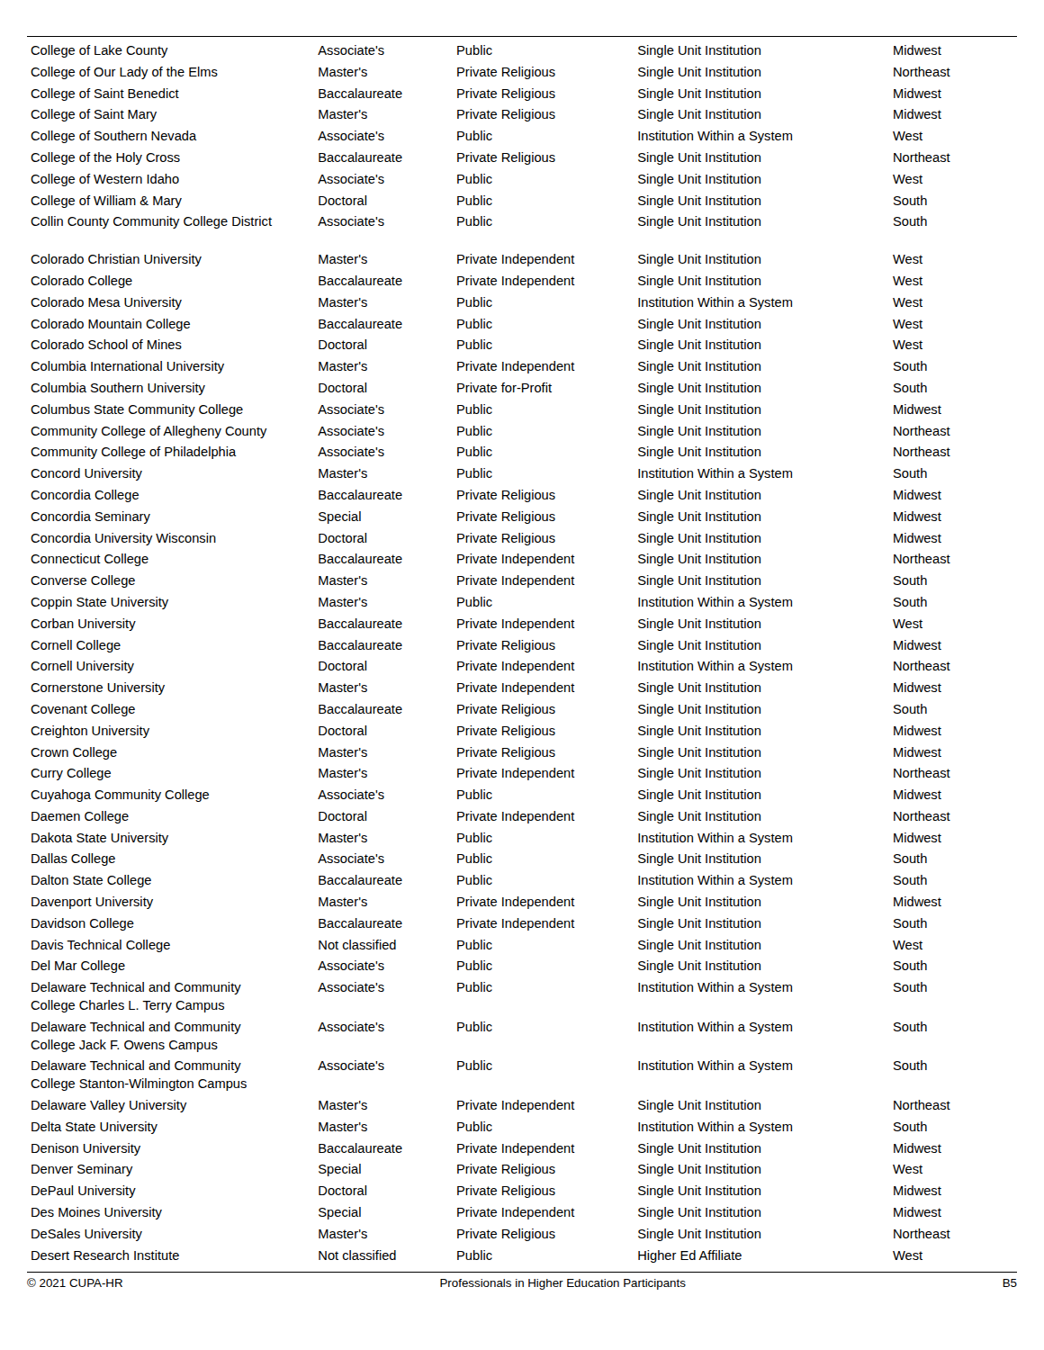| College of Lake County | Associate's | Public | Single Unit Institution | Midwest |
| College of Our Lady of the Elms | Master's | Private Religious | Single Unit Institution | Northeast |
| College of Saint Benedict | Baccalaureate | Private Religious | Single Unit Institution | Midwest |
| College of Saint Mary | Master's | Private Religious | Single Unit Institution | Midwest |
| College of Southern Nevada | Associate's | Public | Institution Within a System | West |
| College of the Holy Cross | Baccalaureate | Private Religious | Single Unit Institution | Northeast |
| College of Western Idaho | Associate's | Public | Single Unit Institution | West |
| College of William & Mary | Doctoral | Public | Single Unit Institution | South |
| Collin County Community College District | Associate's | Public | Single Unit Institution | South |
| Colorado Christian University | Master's | Private Independent | Single Unit Institution | West |
| Colorado College | Baccalaureate | Private Independent | Single Unit Institution | West |
| Colorado Mesa University | Master's | Public | Institution Within a System | West |
| Colorado Mountain College | Baccalaureate | Public | Single Unit Institution | West |
| Colorado School of Mines | Doctoral | Public | Single Unit Institution | West |
| Columbia International University | Master's | Private Independent | Single Unit Institution | South |
| Columbia Southern University | Doctoral | Private for-Profit | Single Unit Institution | South |
| Columbus State Community College | Associate's | Public | Single Unit Institution | Midwest |
| Community College of Allegheny County | Associate's | Public | Single Unit Institution | Northeast |
| Community College of Philadelphia | Associate's | Public | Single Unit Institution | Northeast |
| Concord University | Master's | Public | Institution Within a System | South |
| Concordia College | Baccalaureate | Private Religious | Single Unit Institution | Midwest |
| Concordia Seminary | Special | Private Religious | Single Unit Institution | Midwest |
| Concordia University Wisconsin | Doctoral | Private Religious | Single Unit Institution | Midwest |
| Connecticut College | Baccalaureate | Private Independent | Single Unit Institution | Northeast |
| Converse College | Master's | Private Independent | Single Unit Institution | South |
| Coppin State University | Master's | Public | Institution Within a System | South |
| Corban University | Baccalaureate | Private Independent | Single Unit Institution | West |
| Cornell College | Baccalaureate | Private Religious | Single Unit Institution | Midwest |
| Cornell University | Doctoral | Private Independent | Institution Within a System | Northeast |
| Cornerstone University | Master's | Private Independent | Single Unit Institution | Midwest |
| Covenant College | Baccalaureate | Private Religious | Single Unit Institution | South |
| Creighton University | Doctoral | Private Religious | Single Unit Institution | Midwest |
| Crown College | Master's | Private Religious | Single Unit Institution | Midwest |
| Curry College | Master's | Private Independent | Single Unit Institution | Northeast |
| Cuyahoga Community College | Associate's | Public | Single Unit Institution | Midwest |
| Daemen College | Doctoral | Private Independent | Single Unit Institution | Northeast |
| Dakota State University | Master's | Public | Institution Within a System | Midwest |
| Dallas College | Associate's | Public | Single Unit Institution | South |
| Dalton State College | Baccalaureate | Public | Institution Within a System | South |
| Davenport University | Master's | Private Independent | Single Unit Institution | Midwest |
| Davidson College | Baccalaureate | Private Independent | Single Unit Institution | South |
| Davis Technical College | Not classified | Public | Single Unit Institution | West |
| Del Mar College | Associate's | Public | Single Unit Institution | South |
| Delaware Technical and Community College Charles L. Terry Campus | Associate's | Public | Institution Within a System | South |
| Delaware Technical and Community College Jack F. Owens Campus | Associate's | Public | Institution Within a System | South |
| Delaware Technical and Community College Stanton-Wilmington Campus | Associate's | Public | Institution Within a System | South |
| Delaware Valley University | Master's | Private Independent | Single Unit Institution | Northeast |
| Delta State University | Master's | Public | Institution Within a System | South |
| Denison University | Baccalaureate | Private Independent | Single Unit Institution | Midwest |
| Denver Seminary | Special | Private Religious | Single Unit Institution | West |
| DePaul University | Doctoral | Private Religious | Single Unit Institution | Midwest |
| Des Moines University | Special | Private Independent | Single Unit Institution | Midwest |
| DeSales University | Master's | Private Religious | Single Unit Institution | Northeast |
| Desert Research Institute | Not classified | Public | Higher Ed Affiliate | West |
© 2021 CUPA-HR
Professionals in Higher Education Participants
B5